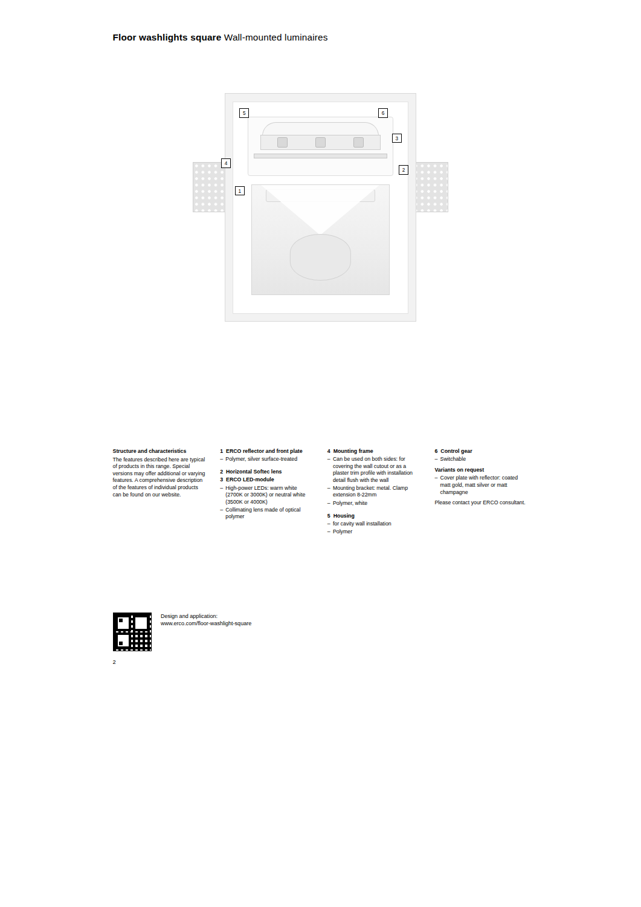Floor washlights square Wall-mounted luminaires
1 2 3 4 5 6
Structure and characteristics
The features described here are typical of products in this range. Special versions may offer additional or varying features. A comprehensive description of the features of individual products can be found on our website.
1 ERCO reflector and front plate
Polymer, silver surface-treated
2 Horizontal Softec lens
3 ERCO LED-module
High-power LEDs: warm white (2700K or 3000K) or neutral white (3500K or 4000K)
Collimating lens made of optical polymer
4 Mounting frame
Can be used on both sides: for covering the wall cutout or as a plaster trim profile with installation detail flush with the wall
Mounting bracket: metal. Clamp extension 8-22mm
Polymer, white
5 Housing
for cavity wall installation
Polymer
6 Control gear
Switchable
Variants on request
Cover plate with reflector: coated matt gold, matt silver or matt champagne
Please contact your ERCO consultant.
Design and application:
www.erco.com/floor-washlight-square
2